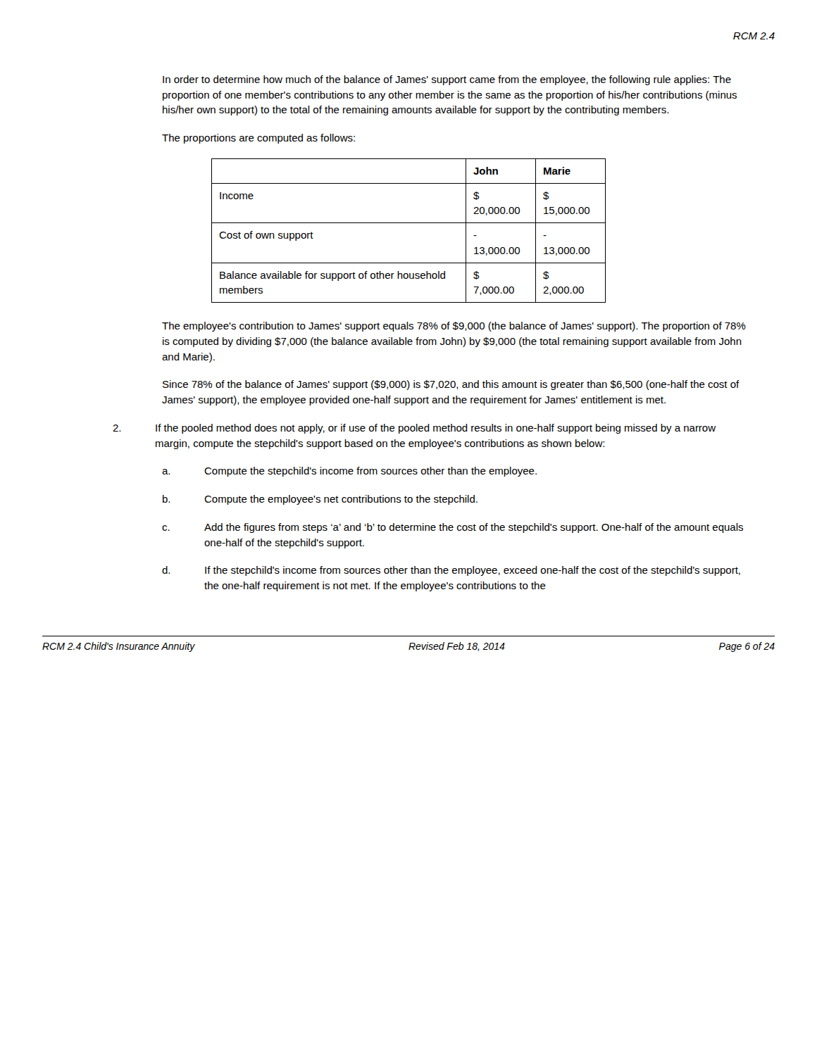RCM 2.4
In order to determine how much of the balance of James' support came from the employee, the following rule applies: The proportion of one member's contributions to any other member is the same as the proportion of his/her contributions (minus his/her own support) to the total of the remaining amounts available for support by the contributing members.
The proportions are computed as follows:
| | John | Marie |
| Income | $ 20,000.00 | $ 15,000.00 |
| Cost of own support | - 13,000.00 | - 13,000.00 |
| Balance available for support of other household members | $ 7,000.00 | $ 2,000.00 |
The employee's contribution to James' support equals 78% of $9,000 (the balance of James' support). The proportion of 78% is computed by dividing $7,000 (the balance available from John) by $9,000 (the total remaining support available from John and Marie).
Since 78% of the balance of James' support ($9,000) is $7,020, and this amount is greater than $6,500 (one-half the cost of James' support), the employee provided one-half support and the requirement for James' entitlement is met.
2.
If the pooled method does not apply, or if use of the pooled method results in one-half support being missed by a narrow margin, compute the stepchild's support based on the employee's contributions as shown below:
a.
Compute the stepchild's income from sources other than the employee.
b.
Compute the employee's net contributions to the stepchild.
c.
Add the figures from steps ‘a’ and ‘b’ to determine the cost of the stepchild's support. One-half of the amount equals one-half of the stepchild's support.
d.
If the stepchild's income from sources other than the employee, exceed one-half the cost of the stepchild's support, the one-half requirement is not met. If the employee's contributions to the
RCM 2.4 Child's Insurance Annuity Revised Feb 18, 2014 Page 6 of 24